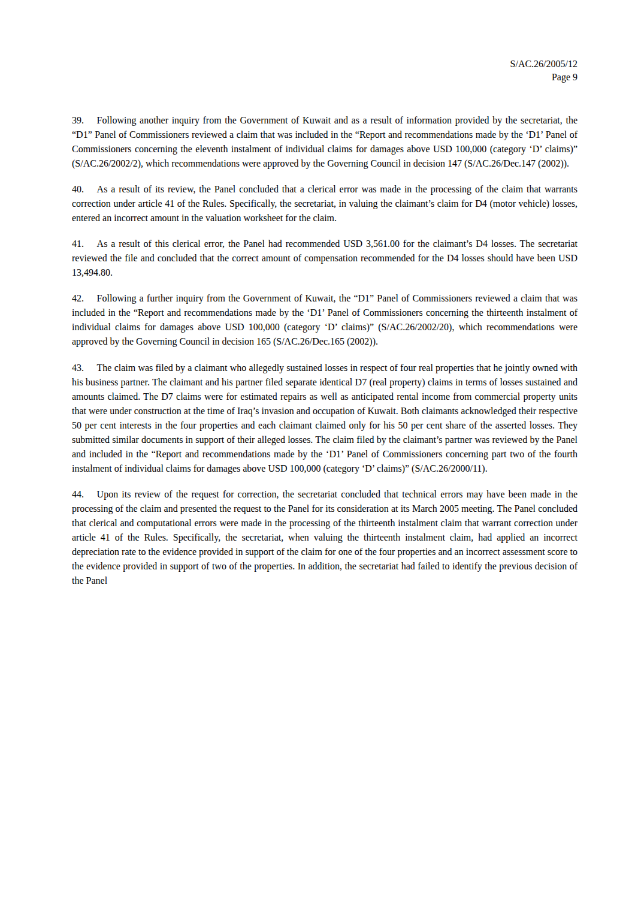S/AC.26/2005/12
Page 9
39. Following another inquiry from the Government of Kuwait and as a result of information provided by the secretariat, the “D1” Panel of Commissioners reviewed a claim that was included in the “Report and recommendations made by the ‘D1’ Panel of Commissioners concerning the eleventh instalment of individual claims for damages above USD 100,000 (category ‘D’ claims)” (S/AC.26/2002/2), which recommendations were approved by the Governing Council in decision 147 (S/AC.26/Dec.147 (2002)).
40. As a result of its review, the Panel concluded that a clerical error was made in the processing of the claim that warrants correction under article 41 of the Rules. Specifically, the secretariat, in valuing the claimant’s claim for D4 (motor vehicle) losses, entered an incorrect amount in the valuation worksheet for the claim.
41. As a result of this clerical error, the Panel had recommended USD 3,561.00 for the claimant’s D4 losses. The secretariat reviewed the file and concluded that the correct amount of compensation recommended for the D4 losses should have been USD 13,494.80.
42. Following a further inquiry from the Government of Kuwait, the “D1” Panel of Commissioners reviewed a claim that was included in the “Report and recommendations made by the ‘D1’ Panel of Commissioners concerning the thirteenth instalment of individual claims for damages above USD 100,000 (category ‘D’ claims)” (S/AC.26/2002/20), which recommendations were approved by the Governing Council in decision 165 (S/AC.26/Dec.165 (2002)).
43. The claim was filed by a claimant who allegedly sustained losses in respect of four real properties that he jointly owned with his business partner. The claimant and his partner filed separate identical D7 (real property) claims in terms of losses sustained and amounts claimed. The D7 claims were for estimated repairs as well as anticipated rental income from commercial property units that were under construction at the time of Iraq’s invasion and occupation of Kuwait. Both claimants acknowledged their respective 50 per cent interests in the four properties and each claimant claimed only for his 50 per cent share of the asserted losses. They submitted similar documents in support of their alleged losses. The claim filed by the claimant’s partner was reviewed by the Panel and included in the “Report and recommendations made by the ‘D1’ Panel of Commissioners concerning part two of the fourth instalment of individual claims for damages above USD 100,000 (category ‘D’ claims)” (S/AC.26/2000/11).
44. Upon its review of the request for correction, the secretariat concluded that technical errors may have been made in the processing of the claim and presented the request to the Panel for its consideration at its March 2005 meeting. The Panel concluded that clerical and computational errors were made in the processing of the thirteenth instalment claim that warrant correction under article 41 of the Rules. Specifically, the secretariat, when valuing the thirteenth instalment claim, had applied an incorrect depreciation rate to the evidence provided in support of the claim for one of the four properties and an incorrect assessment score to the evidence provided in support of two of the properties. In addition, the secretariat had failed to identify the previous decision of the Panel